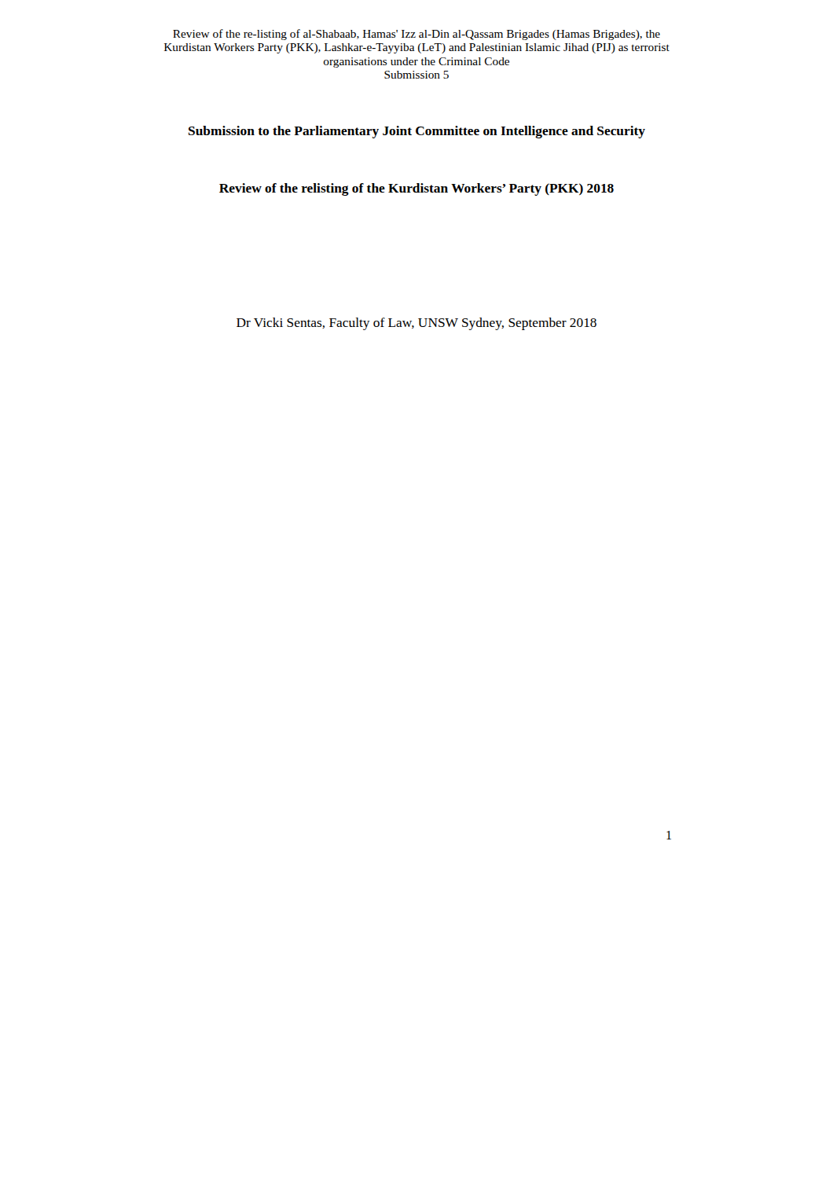Review of the re-listing of al-Shabaab, Hamas' Izz al-Din al-Qassam Brigades (Hamas Brigades), the Kurdistan Workers Party (PKK), Lashkar-e-Tayyiba (LeT) and Palestinian Islamic Jihad (PIJ) as terrorist organisations under the Criminal Code
Submission 5
Submission to the Parliamentary Joint Committee on Intelligence and Security
Review of the relisting of the Kurdistan Workers’ Party (PKK) 2018
Dr Vicki Sentas, Faculty of Law, UNSW Sydney, September 2018
1